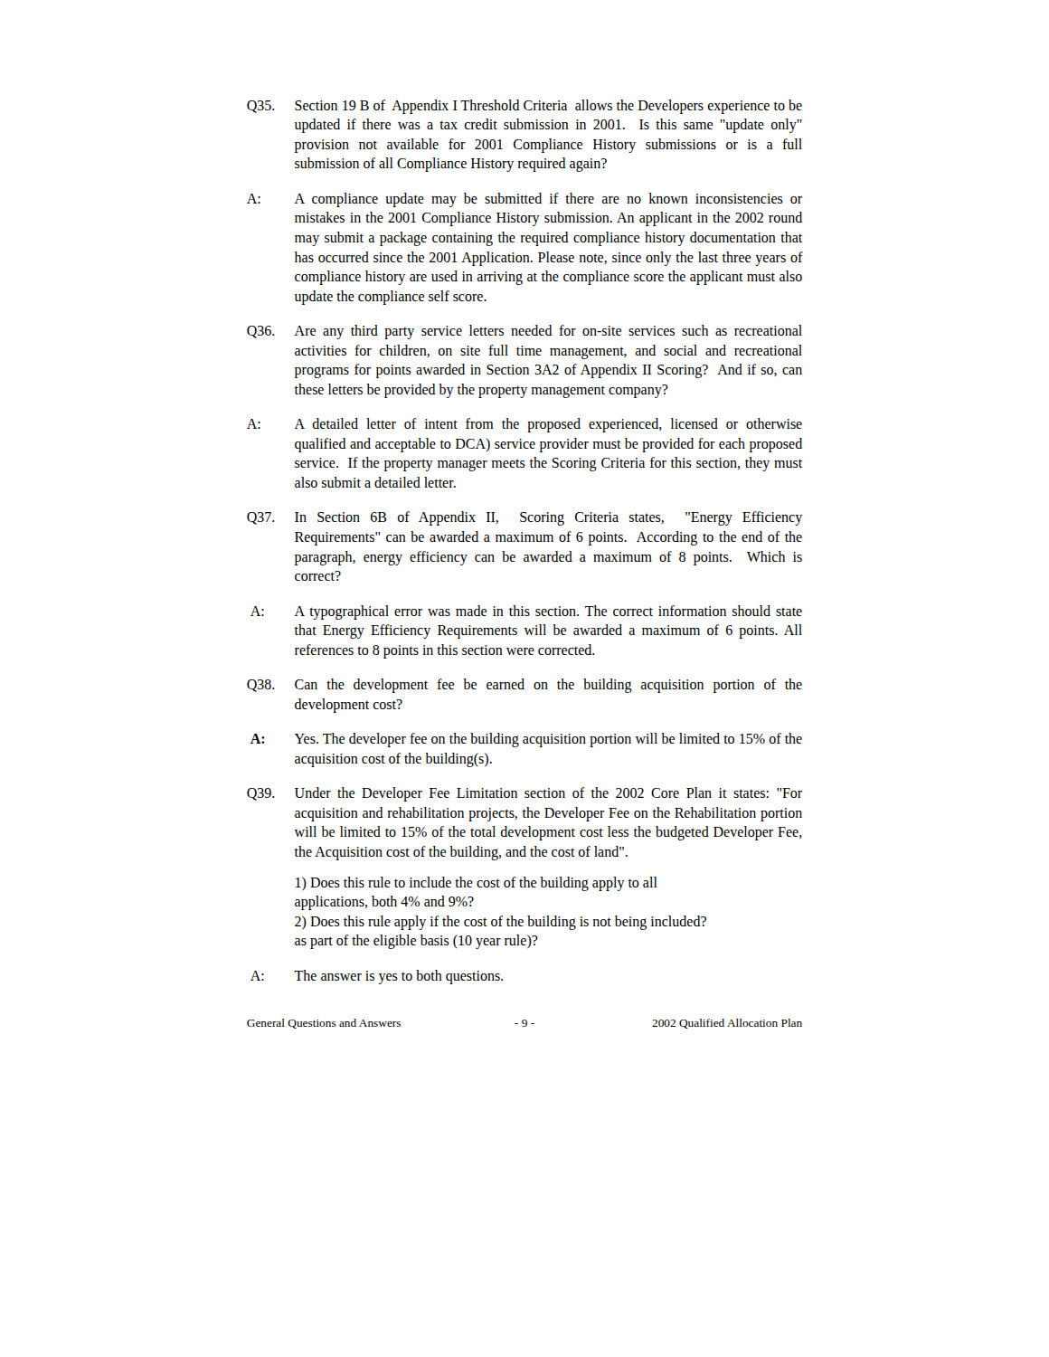Q35. Section 19 B of Appendix I Threshold Criteria allows the Developers experience to be updated if there was a tax credit submission in 2001. Is this same "update only" provision not available for 2001 Compliance History submissions or is a full submission of all Compliance History required again?
A: A compliance update may be submitted if there are no known inconsistencies or mistakes in the 2001 Compliance History submission. An applicant in the 2002 round may submit a package containing the required compliance history documentation that has occurred since the 2001 Application. Please note, since only the last three years of compliance history are used in arriving at the compliance score the applicant must also update the compliance self score.
Q36. Are any third party service letters needed for on-site services such as recreational activities for children, on site full time management, and social and recreational programs for points awarded in Section 3A2 of Appendix II Scoring? And if so, can these letters be provided by the property management company?
A: A detailed letter of intent from the proposed experienced, licensed or otherwise qualified and acceptable to DCA) service provider must be provided for each proposed service. If the property manager meets the Scoring Criteria for this section, they must also submit a detailed letter.
Q37. In Section 6B of Appendix II, Scoring Criteria states, "Energy Efficiency Requirements" can be awarded a maximum of 6 points. According to the end of the paragraph, energy efficiency can be awarded a maximum of 8 points. Which is correct?
A: A typographical error was made in this section. The correct information should state that Energy Efficiency Requirements will be awarded a maximum of 6 points. All references to 8 points in this section were corrected.
Q38. Can the development fee be earned on the building acquisition portion of the development cost?
A: Yes. The developer fee on the building acquisition portion will be limited to 15% of the acquisition cost of the building(s).
Q39. Under the Developer Fee Limitation section of the 2002 Core Plan it states: "For acquisition and rehabilitation projects, the Developer Fee on the Rehabilitation portion will be limited to 15% of the total development cost less the budgeted Developer Fee, the Acquisition cost of the building, and the cost of land".
1) Does this rule to include the cost of the building apply to all
applications, both 4% and 9%?
2) Does this rule apply if the cost of the building is not being included?
as part of the eligible basis (10 year rule)?
A: The answer is yes to both questions.
General Questions and Answers
- 9 -
2002 Qualified Allocation Plan